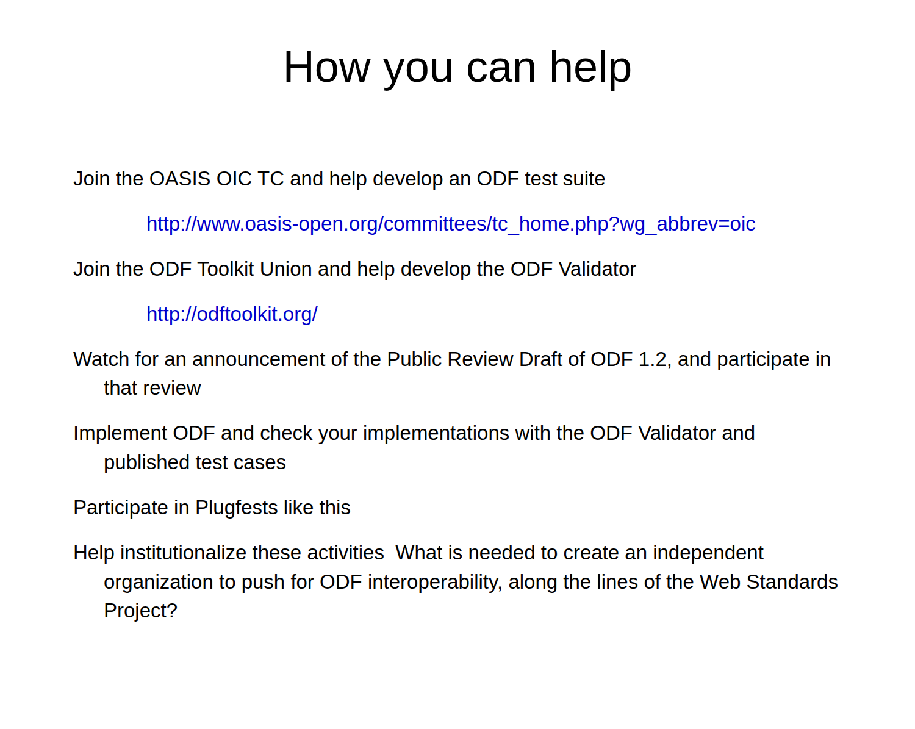How you can help
Join the OASIS OIC TC and help develop an ODF test suite
http://www.oasis-open.org/committees/tc_home.php?wg_abbrev=oic
Join the ODF Toolkit Union and help develop the ODF Validator
http://odftoolkit.org/
Watch for an announcement of the Public Review Draft of ODF 1.2, and participate in that review
Implement ODF and check your implementations with the ODF Validator and published test cases
Participate in Plugfests like this
Help institutionalize these activities What is needed to create an independent organization to push for ODF interoperability, along the lines of the Web Standards Project?